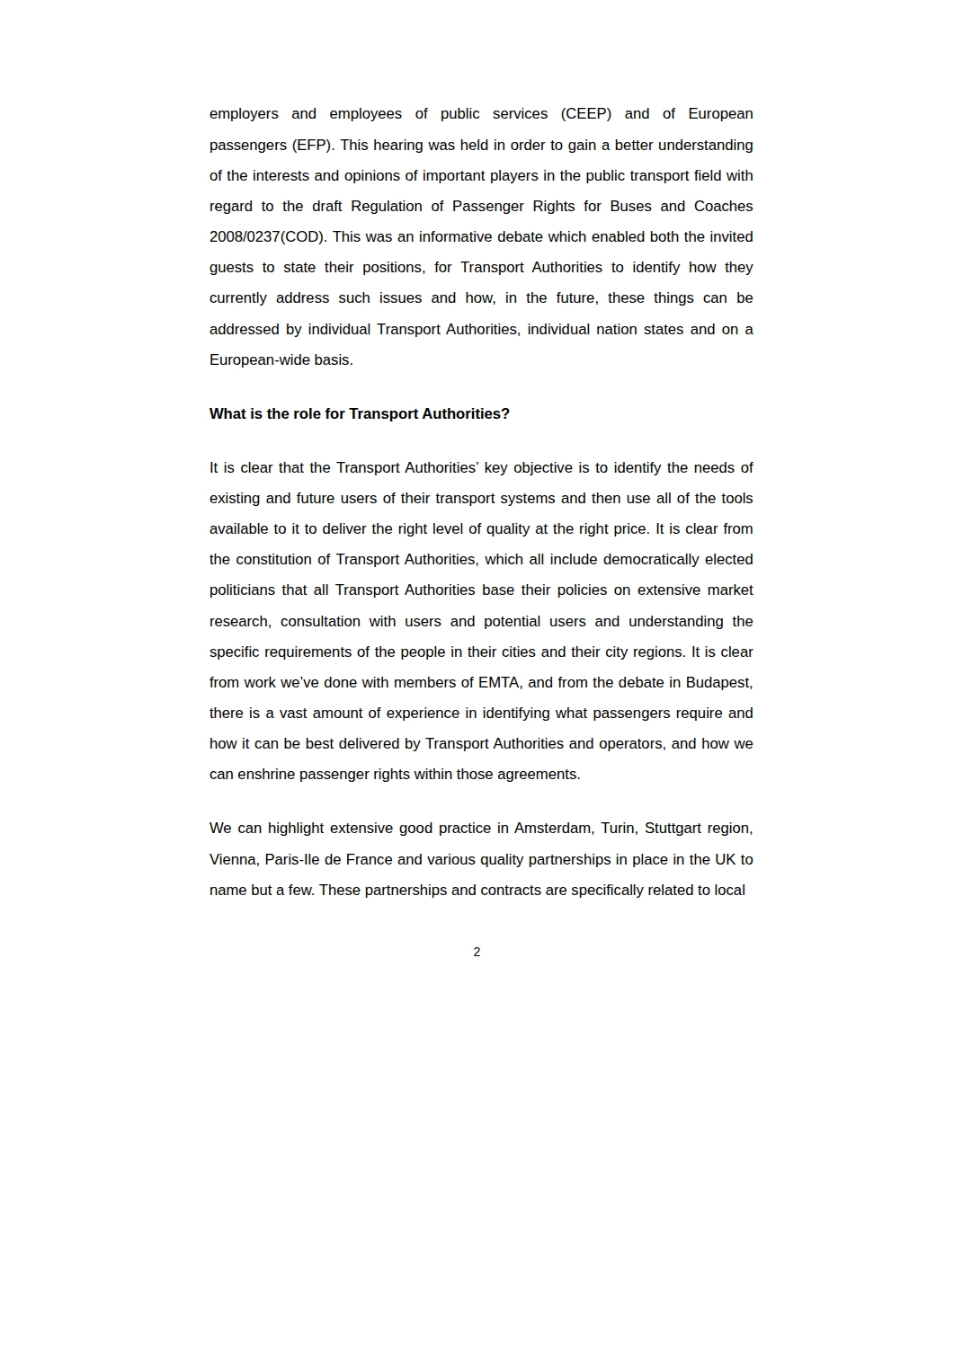employers and employees of public services (CEEP) and of European passengers (EFP). This hearing was held in order to gain a better understanding of the interests and opinions of important players in the public transport field with regard to the draft Regulation of Passenger Rights for Buses and Coaches 2008/0237(COD). This was an informative debate which enabled both the invited guests to state their positions, for Transport Authorities to identify how they currently address such issues and how, in the future, these things can be addressed by individual Transport Authorities, individual nation states and on a European-wide basis.
What is the role for Transport Authorities?
It is clear that the Transport Authorities’ key objective is to identify the needs of existing and future users of their transport systems and then use all of the tools available to it to deliver the right level of quality at the right price. It is clear from the constitution of Transport Authorities, which all include democratically elected politicians that all Transport Authorities base their policies on extensive market research, consultation with users and potential users and understanding the specific requirements of the people in their cities and their city regions. It is clear from work we’ve done with members of EMTA, and from the debate in Budapest, there is a vast amount of experience in identifying what passengers require and how it can be best delivered by Transport Authorities and operators, and how we can enshrine passenger rights within those agreements.
We can highlight extensive good practice in Amsterdam, Turin, Stuttgart region, Vienna, Paris-Ile de France and various quality partnerships in place in the UK to name but a few. These partnerships and contracts are specifically related to local
2